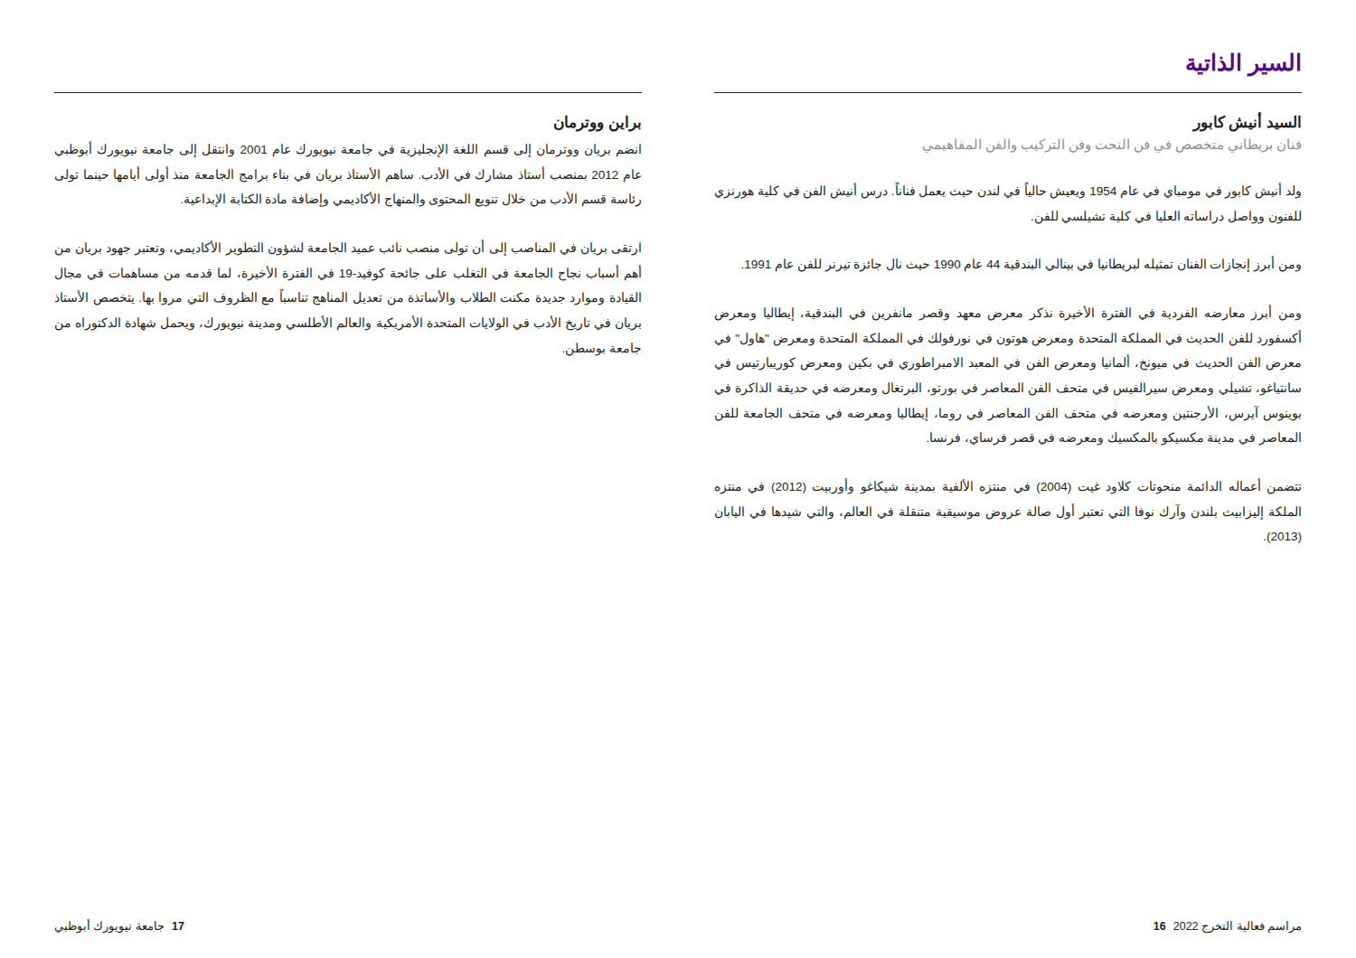السير الذاتية
السيد أنيش كابور
فنان بريطاني متخصص في فن النحت وفن التركيب والفن المفاهيمي
ولد أنيش كابور في مومباي في عام 1954 ويعيش حالياً في لندن حيث يعمل فناناً. درس أنيش الفن في كلية هورنزي للفنون وواصل دراساته العليا في كلية تشيلسي للفن.
ومن أبرز إنجازات الفنان تمثيله لبريطانيا في بينالي البندقية 44 عام 1990 حيث نال جائزة تيرنر للفن عام 1991.
ومن أبرز معارضه الفردية في الفترة الأخيرة نذكر معرض معهد وقصر مانفرين في البندقية، إيطاليا ومعرض أكسفورد للفن الحديث في المملكة المتحدة ومعرض هوتون في نورفولك في المملكة المتحدة ومعرض "هاول" في معرض الفن الحديث في ميونخ، ألمانيا ومعرض الفن في المعبد الامبراطوري في بكين ومعرض كوريبارتيس في سانتياغو، تشيلي ومعرض سيرالفيس في متحف الفن المعاصر في بورتو، البرتغال ومعرضه في حديقة الذاكرة في بوينوس آيرس، الأرجنتين ومعرضه في متحف الفن المعاصر في روما، إيطاليا ومعرضه في متحف الجامعة للفن المعاصر في مدينة مكسيكو بالمكسيك ومعرضه في قصر فرساي، فرنسا.
تتضمن أعماله الدائمة منحوتات كلاود غيت (2004) في منتزه الألفية بمدينة شيكاغو وأوربيت (2012) في منتزه الملكة إليزابيث بلندن وآرك نوفا التي تعتبر أول صالة عروض موسيقية متنقلة في العالم، والتي شيدها في اليابان (2013).
براين ووترمان
انضم بريان ووترمان إلى قسم اللغة الإنجليزية في جامعة نيويورك عام 2001 وانتقل إلى جامعة نيويورك أبوظبي عام 2012 بمنصب أستاذ مشارك في الأدب. ساهم الأستاذ بريان في بناء برامج الجامعة منذ أولى أيامها حينما تولى رئاسة قسم الأدب من خلال تنويع المحتوى والمنهاج الأكاديمي وإضافة مادة الكتابة الإبداعية.
ارتقى بريان في المناصب إلى أن تولى منصب نائب عميد الجامعة لشؤون التطوير الأكاديمي، وتعتبر جهود بريان من أهم أسباب نجاح الجامعة في التغلب على جائحة كوفيد-19 في الفترة الأخيرة، لما قدمه من مساهمات في مجال القيادة وموارد جديدة مكنت الطلاب والأساتذة من تعديل المناهج تناسباً مع الظروف التي مروا بها. يتخصص الأستاذ بريان في تاريخ الأدب في الولايات المتحدة الأمريكية والعالم الأطلسي ومدينة نيويورك، ويحمل شهادة الدكتوراه من جامعة بوسطن.
مراسم فعالية التخرج 2022 16
17 جامعة نيويورك أبوظبي